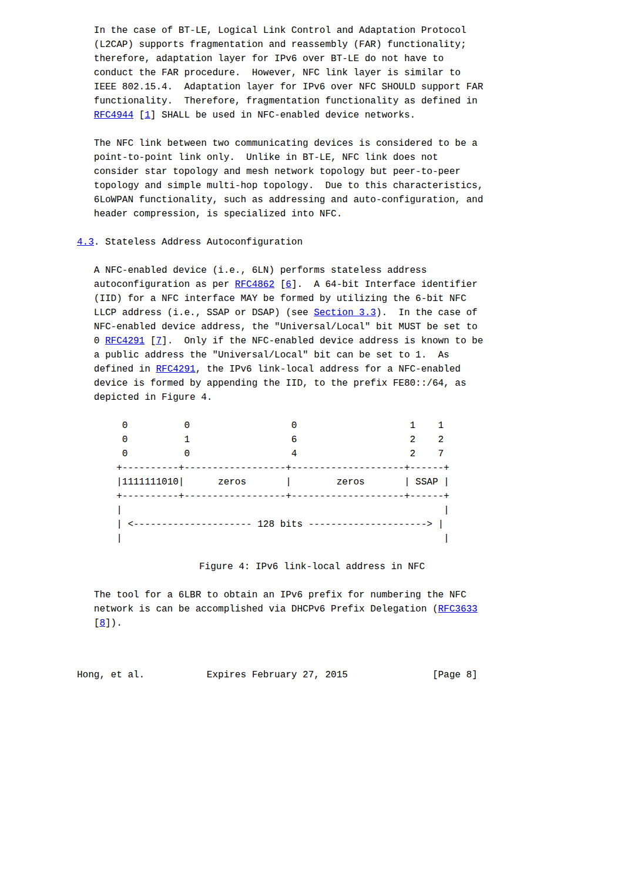In the case of BT-LE, Logical Link Control and Adaptation Protocol (L2CAP) supports fragmentation and reassembly (FAR) functionality; therefore, adaptation layer for IPv6 over BT-LE do not have to conduct the FAR procedure. However, NFC link layer is similar to IEEE 802.15.4. Adaptation layer for IPv6 over NFC SHOULD support FAR functionality. Therefore, fragmentation functionality as defined in RFC4944 [1] SHALL be used in NFC-enabled device networks.
The NFC link between two communicating devices is considered to be a point-to-point link only. Unlike in BT-LE, NFC link does not consider star topology and mesh network topology but peer-to-peer topology and simple multi-hop topology. Due to this characteristics, 6LoWPAN functionality, such as addressing and auto-configuration, and header compression, is specialized into NFC.
4.3. Stateless Address Autoconfiguration
A NFC-enabled device (i.e., 6LN) performs stateless address autoconfiguration as per RFC4862 [6]. A 64-bit Interface identifier (IID) for a NFC interface MAY be formed by utilizing the 6-bit NFC LLCP address (i.e., SSAP or DSAP) (see Section 3.3). In the case of NFC-enabled device address, the "Universal/Local" bit MUST be set to 0 RFC4291 [7]. Only if the NFC-enabled device address is known to be a public address the "Universal/Local" bit can be set to 1. As defined in RFC4291, the IPv6 link-local address for a NFC-enabled device is formed by appending the IID, to the prefix FE80::/64, as depicted in Figure 4.
        0          0                  0                    1    1
        0          1                  6                    2    2
        0          0                  4                    2    7
       +----------+------------------+--------------------+------+
       |1111111010|      zeros       |        zeros       | SSAP |
       +----------+------------------+--------------------+------+
       |                                                         |
       | <--------------------- 128 bits ---------------------> |
       |                                                         |
Figure 4: IPv6 link-local address in NFC
The tool for a 6LBR to obtain an IPv6 prefix for numbering the NFC network is can be accomplished via DHCPv6 Prefix Delegation (RFC3633 [8]).
Hong, et al. Expires February 27, 2015 [Page 8]